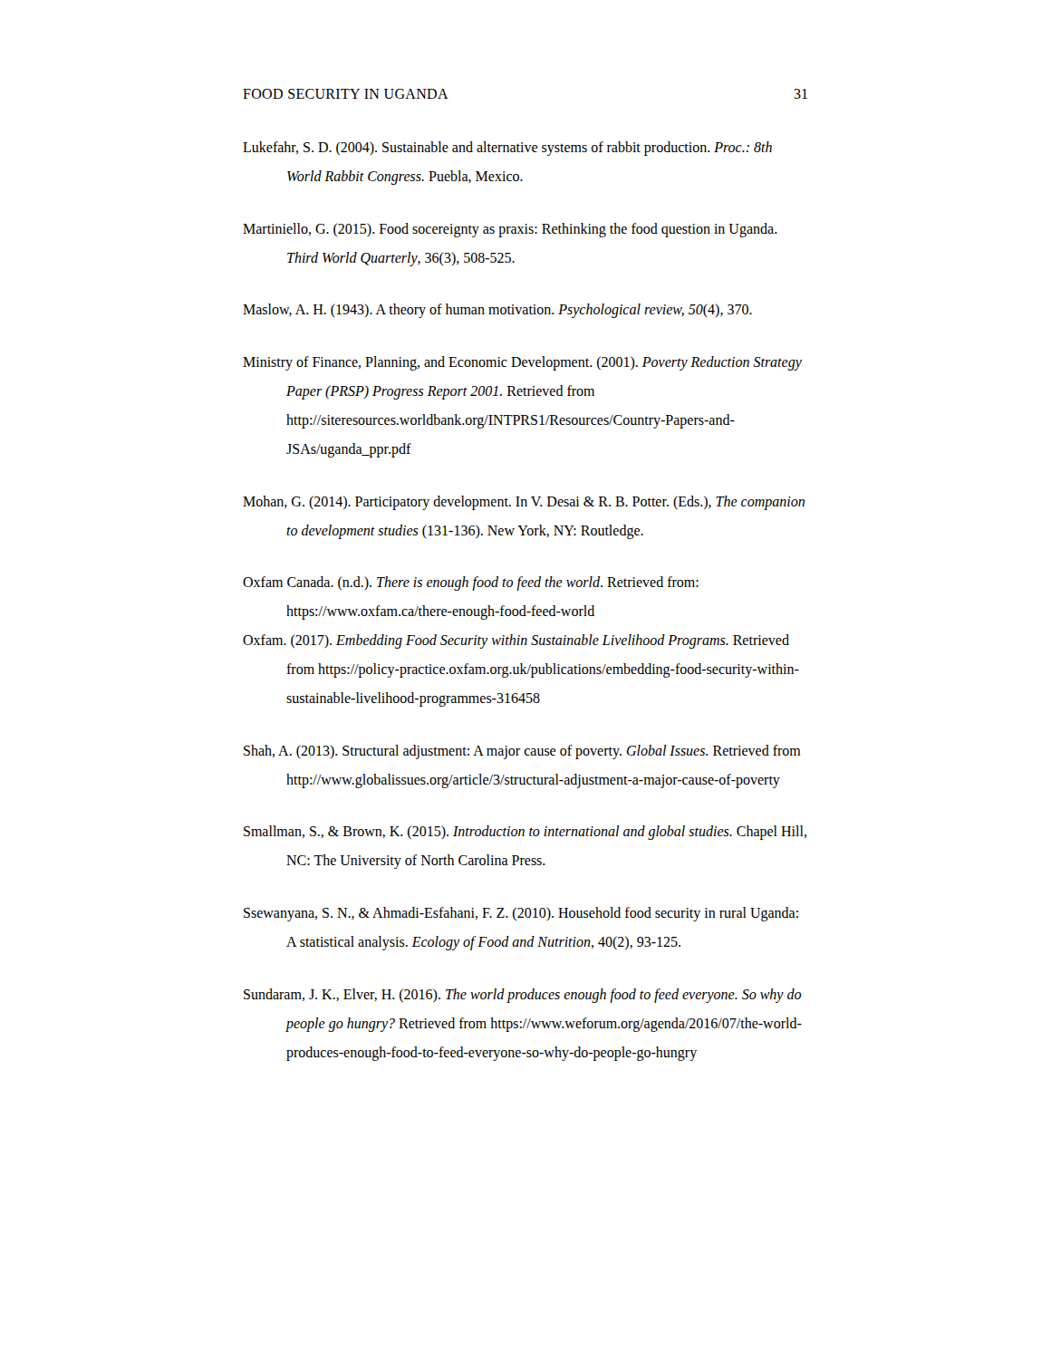Food Security in Uganda 31
Lukefahr, S. D. (2004). Sustainable and alternative systems of rabbit production. Proc.: 8th World Rabbit Congress. Puebla, Mexico.
Martiniello, G. (2015). Food socereignty as praxis: Rethinking the food question in Uganda. Third World Quarterly, 36(3), 508-525.
Maslow, A. H. (1943). A theory of human motivation. Psychological review, 50(4), 370.
Ministry of Finance, Planning, and Economic Development. (2001). Poverty Reduction Strategy Paper (PRSP) Progress Report 2001. Retrieved from http://siteresources.worldbank.org/INTPRS1/Resources/Country-Papers-and-JSAs/uganda_ppr.pdf
Mohan, G. (2014). Participatory development. In V. Desai & R. B. Potter. (Eds.), The companion to development studies (131-136). New York, NY: Routledge.
Oxfam Canada. (n.d.). There is enough food to feed the world. Retrieved from: https://www.oxfam.ca/there-enough-food-feed-world
Oxfam. (2017). Embedding Food Security within Sustainable Livelihood Programs. Retrieved from https://policy-practice.oxfam.org.uk/publications/embedding-food-security-within-sustainable-livelihood-programmes-316458
Shah, A. (2013). Structural adjustment: A major cause of poverty. Global Issues. Retrieved from http://www.globalissues.org/article/3/structural-adjustment-a-major-cause-of-poverty
Smallman, S., & Brown, K. (2015). Introduction to international and global studies. Chapel Hill, NC: The University of North Carolina Press.
Ssewanyana, S. N., & Ahmadi-Esfahani, F. Z. (2010). Household food security in rural Uganda: A statistical analysis. Ecology of Food and Nutrition, 40(2), 93-125.
Sundaram, J. K., Elver, H. (2016). The world produces enough food to feed everyone. So why do people go hungry? Retrieved from https://www.weforum.org/agenda/2016/07/the-world-produces-enough-food-to-feed-everyone-so-why-do-people-go-hungry